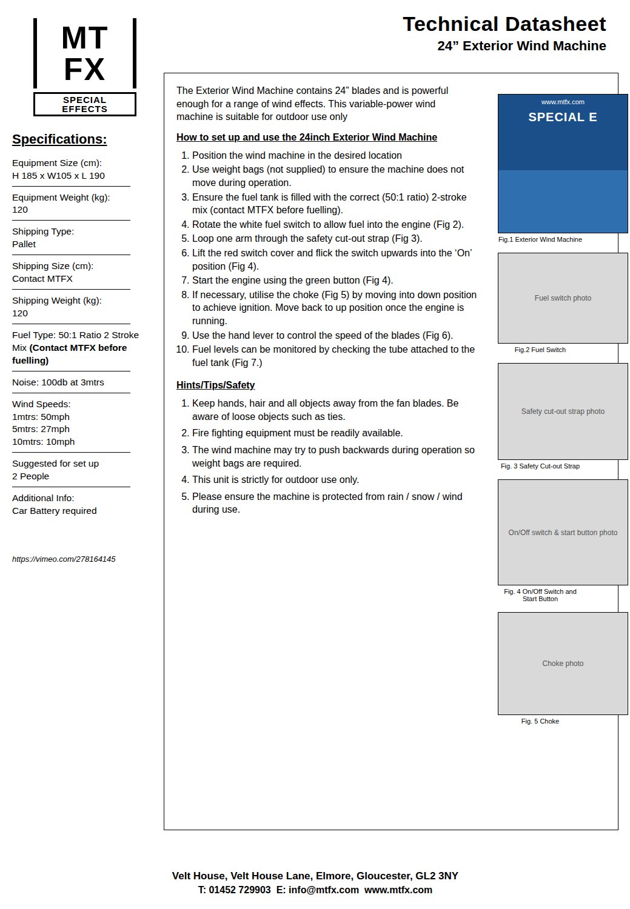MT FX
SPECIAL EFFECTS
Technical Datasheet
24” Exterior Wind Machine
Specifications:
Equipment Size (cm):
H 185 x W105 x L 190
Equipment Weight (kg):
120
Shipping Type:
Pallet
Shipping Size (cm):
Contact MTFX
Shipping Weight (kg):
120
Fuel Type: 50:1 Ratio 2 Stroke Mix (Contact MTFX before fuelling)
Noise: 100db at 3mtrs
Wind Speeds:
1mtrs: 50mph
5mtrs: 27mph
10mtrs: 10mph
Suggested for set up
2 People
Additional Info:
Car Battery required
https://vimeo.com/278164145
The Exterior Wind Machine contains 24” blades and is powerful enough for a range of wind effects. This variable-power wind machine is suitable for outdoor use only
How to set up and use the 24inch Exterior Wind Machine
Position the wind machine in the desired location
Use weight bags (not supplied) to ensure the machine does not move during operation.
Ensure the fuel tank is filled with the correct (50:1 ratio) 2-stroke mix (contact MTFX before fuelling).
Rotate the white fuel switch to allow fuel into the engine (Fig 2).
Loop one arm through the safety cut-out strap (Fig 3).
Lift the red switch cover and flick the switch upwards into the ‘On’ position (Fig 4).
Start the engine using the green button (Fig 4).
If necessary, utilise the choke (Fig 5) by moving into down position to achieve ignition. Move back to up position once the engine is running.
Use the hand lever to control the speed of the blades (Fig 6).
Fuel levels can be monitored by checking the tube attached to the fuel tank (Fig 7.)
Hints/Tips/Safety
Keep hands, hair and all objects away from the fan blades. Be aware of loose objects such as ties.
Fire fighting equipment must be readily available.
The wind machine may try to push backwards during operation so weight bags are required.
This unit is strictly for outdoor use only.
Please ensure the machine is protected from rain / snow / wind during use.
www.mtfx.com
SPECIAL E
Fig.1 Exterior Wind Machine
Fuel switch photo
Fig.2 Fuel Switch
Safety cut-out strap photo
Fig. 3 Safety Cut-out Strap
On/Off switch & start button photo
Fig. 4 On/Off Switch and Start Button
Choke photo
Fig. 5 Choke
Velt House, Velt House Lane, Elmore, Gloucester, GL2 3NY
T: 01452 729903 E: info@mtfx.com www.mtfx.com